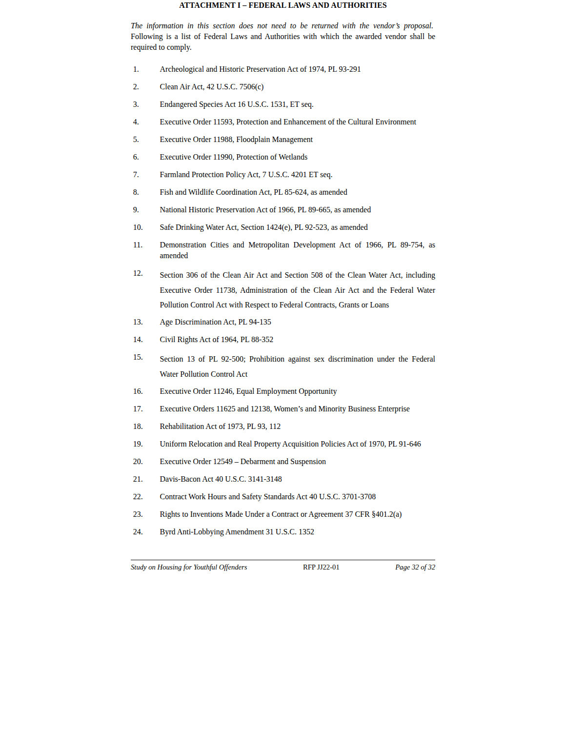ATTACHMENT I – FEDERAL LAWS AND AUTHORITIES
The information in this section does not need to be returned with the vendor’s proposal. Following is a list of Federal Laws and Authorities with which the awarded vendor shall be required to comply.
1. Archeological and Historic Preservation Act of 1974, PL 93-291
2. Clean Air Act, 42 U.S.C. 7506(c)
3. Endangered Species Act 16 U.S.C. 1531, ET seq.
4. Executive Order 11593, Protection and Enhancement of the Cultural Environment
5. Executive Order 11988, Floodplain Management
6. Executive Order 11990, Protection of Wetlands
7. Farmland Protection Policy Act, 7 U.S.C. 4201 ET seq.
8. Fish and Wildlife Coordination Act, PL 85-624, as amended
9. National Historic Preservation Act of 1966, PL 89-665, as amended
10. Safe Drinking Water Act, Section 1424(e), PL 92-523, as amended
11. Demonstration Cities and Metropolitan Development Act of 1966, PL 89-754, as amended
12. Section 306 of the Clean Air Act and Section 508 of the Clean Water Act, including Executive Order 11738, Administration of the Clean Air Act and the Federal Water Pollution Control Act with Respect to Federal Contracts, Grants or Loans
13. Age Discrimination Act, PL 94-135
14. Civil Rights Act of 1964, PL 88-352
15. Section 13 of PL 92-500; Prohibition against sex discrimination under the Federal Water Pollution Control Act
16. Executive Order 11246, Equal Employment Opportunity
17. Executive Orders 11625 and 12138, Women’s and Minority Business Enterprise
18. Rehabilitation Act of 1973, PL 93, 112
19. Uniform Relocation and Real Property Acquisition Policies Act of 1970, PL 91-646
20. Executive Order 12549 – Debarment and Suspension
21. Davis-Bacon Act 40 U.S.C. 3141-3148
22. Contract Work Hours and Safety Standards Act 40 U.S.C. 3701-3708
23. Rights to Inventions Made Under a Contract or Agreement 37 CFR §401.2(a)
24. Byrd Anti-Lobbying Amendment 31 U.S.C. 1352
Study on Housing for Youthful Offenders RFP JJ22-01 Page 32 of 32